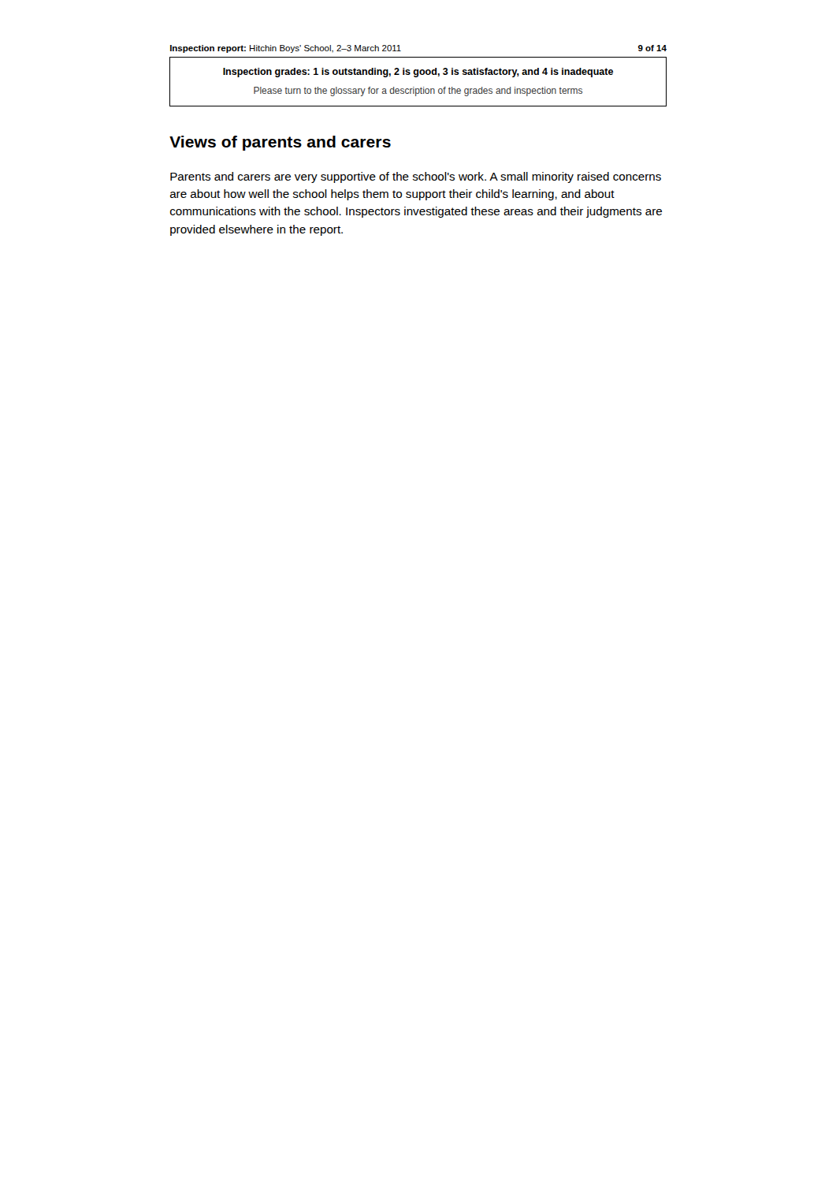Inspection report: Hitchin Boys' School, 2–3 March 2011
9 of 14
Inspection grades: 1 is outstanding, 2 is good, 3 is satisfactory, and 4 is inadequate
Please turn to the glossary for a description of the grades and inspection terms
Views of parents and carers
Parents and carers are very supportive of the school's work. A small minority raised concerns are about how well the school helps them to support their child's learning, and about communications with the school. Inspectors investigated these areas and their judgments are provided elsewhere in the report.